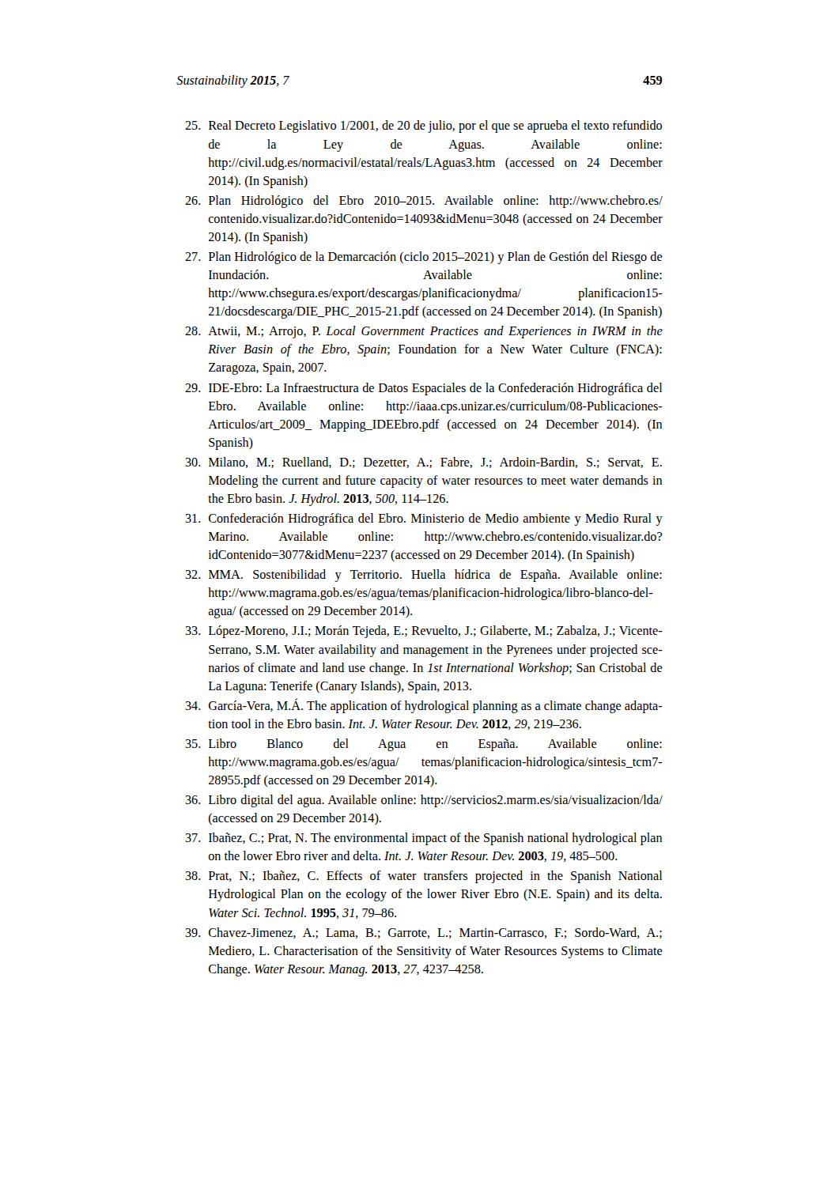Sustainability 2015, 7 459
25. Real Decreto Legislativo 1/2001, de 20 de julio, por el que se aprueba el texto refundido de la Ley de Aguas. Available online: http://civil.udg.es/normacivil/estatal/reals/LAguas3.htm (accessed on 24 December 2014). (In Spanish)
26. Plan Hidrológico del Ebro 2010–2015. Available online: http://www.chebro.es/ contenido.visualizar.do?idContenido=14093&idMenu=3048 (accessed on 24 December 2014). (In Spanish)
27. Plan Hidrológico de la Demarcación (ciclo 2015–2021) y Plan de Gestión del Riesgo de Inundación. Available online: http://www.chsegura.es/export/descargas/planificacionydma/ planificacion15-21/docsdescarga/DIE_PHC_2015-21.pdf (accessed on 24 December 2014). (In Spanish)
28. Atwii, M.; Arrojo, P. Local Government Practices and Experiences in IWRM in the River Basin of the Ebro, Spain; Foundation for a New Water Culture (FNCA): Zaragoza, Spain, 2007.
29. IDE-Ebro: La Infraestructura de Datos Espaciales de la Confederación Hidrográfica del Ebro. Available online: http://iaaa.cps.unizar.es/curriculum/08-Publicaciones-Articulos/art_2009_ Mapping_IDEEbro.pdf (accessed on 24 December 2014). (In Spanish)
30. Milano, M.; Ruelland, D.; Dezetter, A.; Fabre, J.; Ardoin-Bardin, S.; Servat, E. Modeling the current and future capacity of water resources to meet water demands in the Ebro basin. J. Hydrol. 2013, 500, 114–126.
31. Confederación Hidrográfica del Ebro. Ministerio de Medio ambiente y Medio Rural y Marino. Available online: http://www.chebro.es/contenido.visualizar.do?idContenido=3077&idMenu=2237 (accessed on 29 December 2014). (In Spainish)
32. MMA. Sostenibilidad y Territorio. Huella hídrica de España. Available online: http://www.magrama.gob.es/es/agua/temas/planificacion-hidrologica/libro-blanco-del-agua/ (accessed on 29 December 2014).
33. López-Moreno, J.I.; Morán Tejeda, E.; Revuelto, J.; Gilaberte, M.; Zabalza, J.; Vicente-Serrano, S.M. Water availability and management in the Pyrenees under projected scenarios of climate and land use change. In 1st International Workshop; San Cristobal de La Laguna: Tenerife (Canary Islands), Spain, 2013.
34. García-Vera, M.Á. The application of hydrological planning as a climate change adaptation tool in the Ebro basin. Int. J. Water Resour. Dev. 2012, 29, 219–236.
35. Libro Blanco del Agua en España. Available online: http://www.magrama.gob.es/es/agua/ temas/planificacion-hidrologica/sintesis_tcm7-28955.pdf (accessed on 29 December 2014).
36. Libro digital del agua. Available online: http://servicios2.marm.es/sia/visualizacion/lda/ (accessed on 29 December 2014).
37. Ibañez, C.; Prat, N. The environmental impact of the Spanish national hydrological plan on the lower Ebro river and delta. Int. J. Water Resour. Dev. 2003, 19, 485–500.
38. Prat, N.; Ibañez, C. Effects of water transfers projected in the Spanish National Hydrological Plan on the ecology of the lower River Ebro (N.E. Spain) and its delta. Water Sci. Technol. 1995, 31, 79–86.
39. Chavez-Jimenez, A.; Lama, B.; Garrote, L.; Martin-Carrasco, F.; Sordo-Ward, A.; Mediero, L. Characterisation of the Sensitivity of Water Resources Systems to Climate Change. Water Resour. Manag. 2013, 27, 4237–4258.